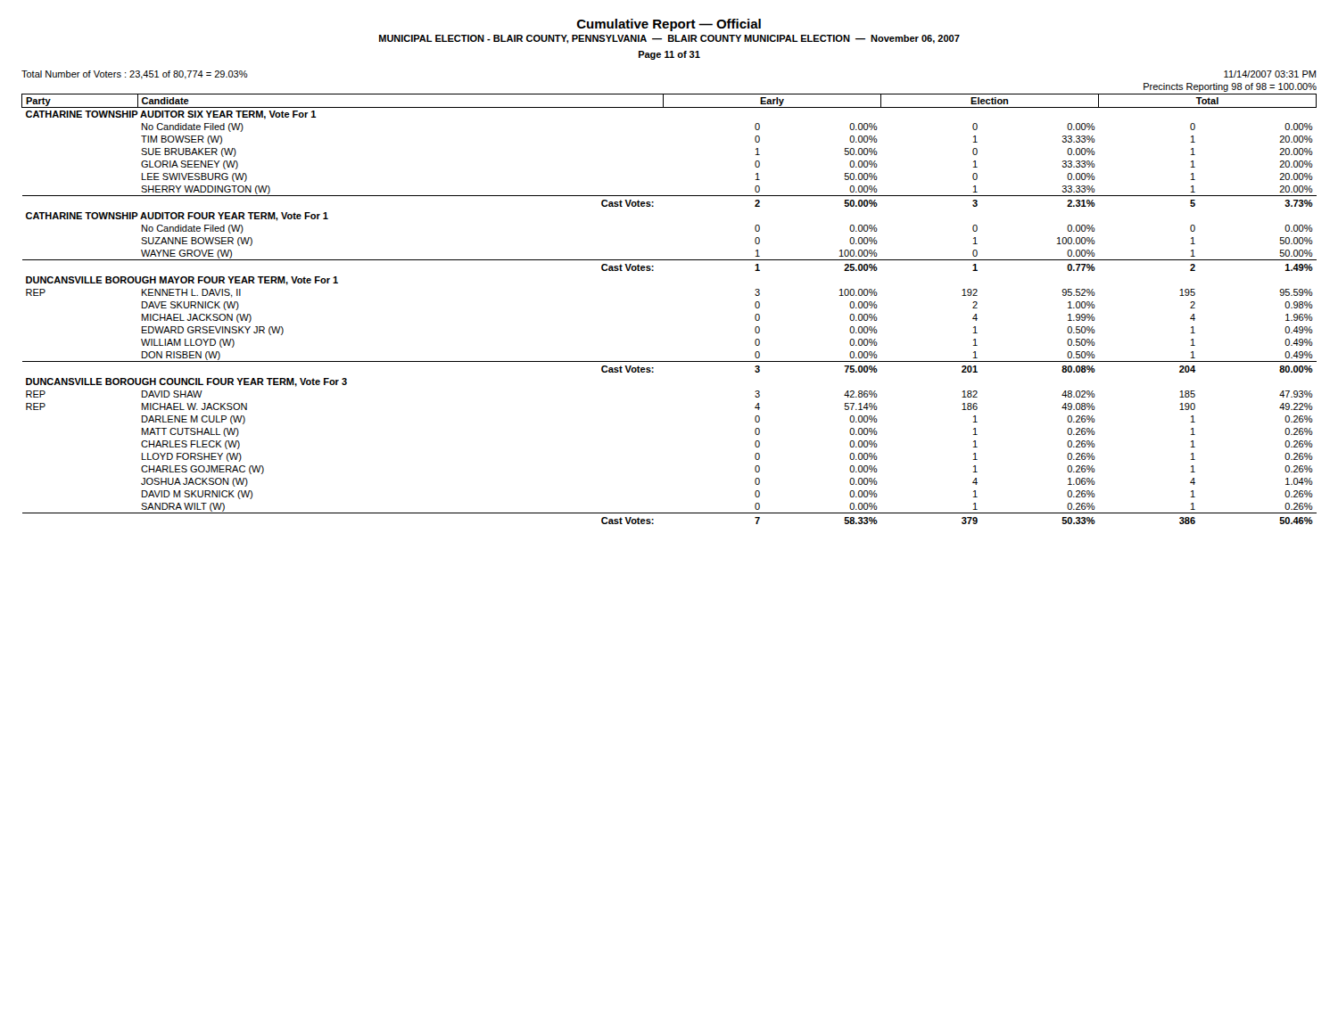Cumulative Report — Official
MUNICIPAL ELECTION - BLAIR COUNTY, PENNSYLVANIA — BLAIR COUNTY MUNICIPAL ELECTION — November 06, 2007
Page 11 of 31
Total Number of Voters : 23,451 of 80,774 = 29.03%
11/14/2007 03:31 PM
Precincts Reporting 98 of 98 = 100.00%
| Party | Candidate | Early | Election | Total |
| CATHARINE TOWNSHIP AUDITOR SIX YEAR TERM, Vote For 1 |
| | No Candidate Filed (W) | 0 | 0.00% | 0 | 0.00% | 0 | 0.00% |
| | TIM BOWSER (W) | 0 | 0.00% | 1 | 33.33% | 1 | 20.00% |
| | SUE BRUBAKER (W) | 1 | 50.00% | 0 | 0.00% | 1 | 20.00% |
| | GLORIA SEENEY (W) | 0 | 0.00% | 1 | 33.33% | 1 | 20.00% |
| | LEE SWIVESBURG (W) | 1 | 50.00% | 0 | 0.00% | 1 | 20.00% |
| | SHERRY WADDINGTON (W) | 0 | 0.00% | 1 | 33.33% | 1 | 20.00% |
| | Cast Votes: | 2 | 50.00% | 3 | 2.31% | 5 | 3.73% |
| CATHARINE TOWNSHIP AUDITOR FOUR YEAR TERM, Vote For 1 |
| | No Candidate Filed (W) | 0 | 0.00% | 0 | 0.00% | 0 | 0.00% |
| | SUZANNE BOWSER (W) | 0 | 0.00% | 1 | 100.00% | 1 | 50.00% |
| | WAYNE GROVE (W) | 1 | 100.00% | 0 | 0.00% | 1 | 50.00% |
| | Cast Votes: | 1 | 25.00% | 1 | 0.77% | 2 | 1.49% |
| DUNCANSVILLE BOROUGH MAYOR FOUR YEAR TERM, Vote For 1 |
| REP | KENNETH L. DAVIS, II | 3 | 100.00% | 192 | 95.52% | 195 | 95.59% |
| | DAVE SKURNICK (W) | 0 | 0.00% | 2 | 1.00% | 2 | 0.98% |
| | MICHAEL JACKSON (W) | 0 | 0.00% | 4 | 1.99% | 4 | 1.96% |
| | EDWARD GRSEVINSKY JR (W) | 0 | 0.00% | 1 | 0.50% | 1 | 0.49% |
| | WILLIAM LLOYD (W) | 0 | 0.00% | 1 | 0.50% | 1 | 0.49% |
| | DON RISBEN (W) | 0 | 0.00% | 1 | 0.50% | 1 | 0.49% |
| | Cast Votes: | 3 | 75.00% | 201 | 80.08% | 204 | 80.00% |
| DUNCANSVILLE BOROUGH COUNCIL FOUR YEAR TERM, Vote For 3 |
| REP | DAVID SHAW | 3 | 42.86% | 182 | 48.02% | 185 | 47.93% |
| REP | MICHAEL W. JACKSON | 4 | 57.14% | 186 | 49.08% | 190 | 49.22% |
| | DARLENE M CULP (W) | 0 | 0.00% | 1 | 0.26% | 1 | 0.26% |
| | MATT CUTSHALL (W) | 0 | 0.00% | 1 | 0.26% | 1 | 0.26% |
| | CHARLES FLECK (W) | 0 | 0.00% | 1 | 0.26% | 1 | 0.26% |
| | LLOYD FORSHEY (W) | 0 | 0.00% | 1 | 0.26% | 1 | 0.26% |
| | CHARLES GOJMERAC (W) | 0 | 0.00% | 1 | 0.26% | 1 | 0.26% |
| | JOSHUA JACKSON (W) | 0 | 0.00% | 4 | 1.06% | 4 | 1.04% |
| | DAVID M SKURNICK (W) | 0 | 0.00% | 1 | 0.26% | 1 | 0.26% |
| | SANDRA WILT (W) | 0 | 0.00% | 1 | 0.26% | 1 | 0.26% |
| | Cast Votes: | 7 | 58.33% | 379 | 50.33% | 386 | 50.46% |